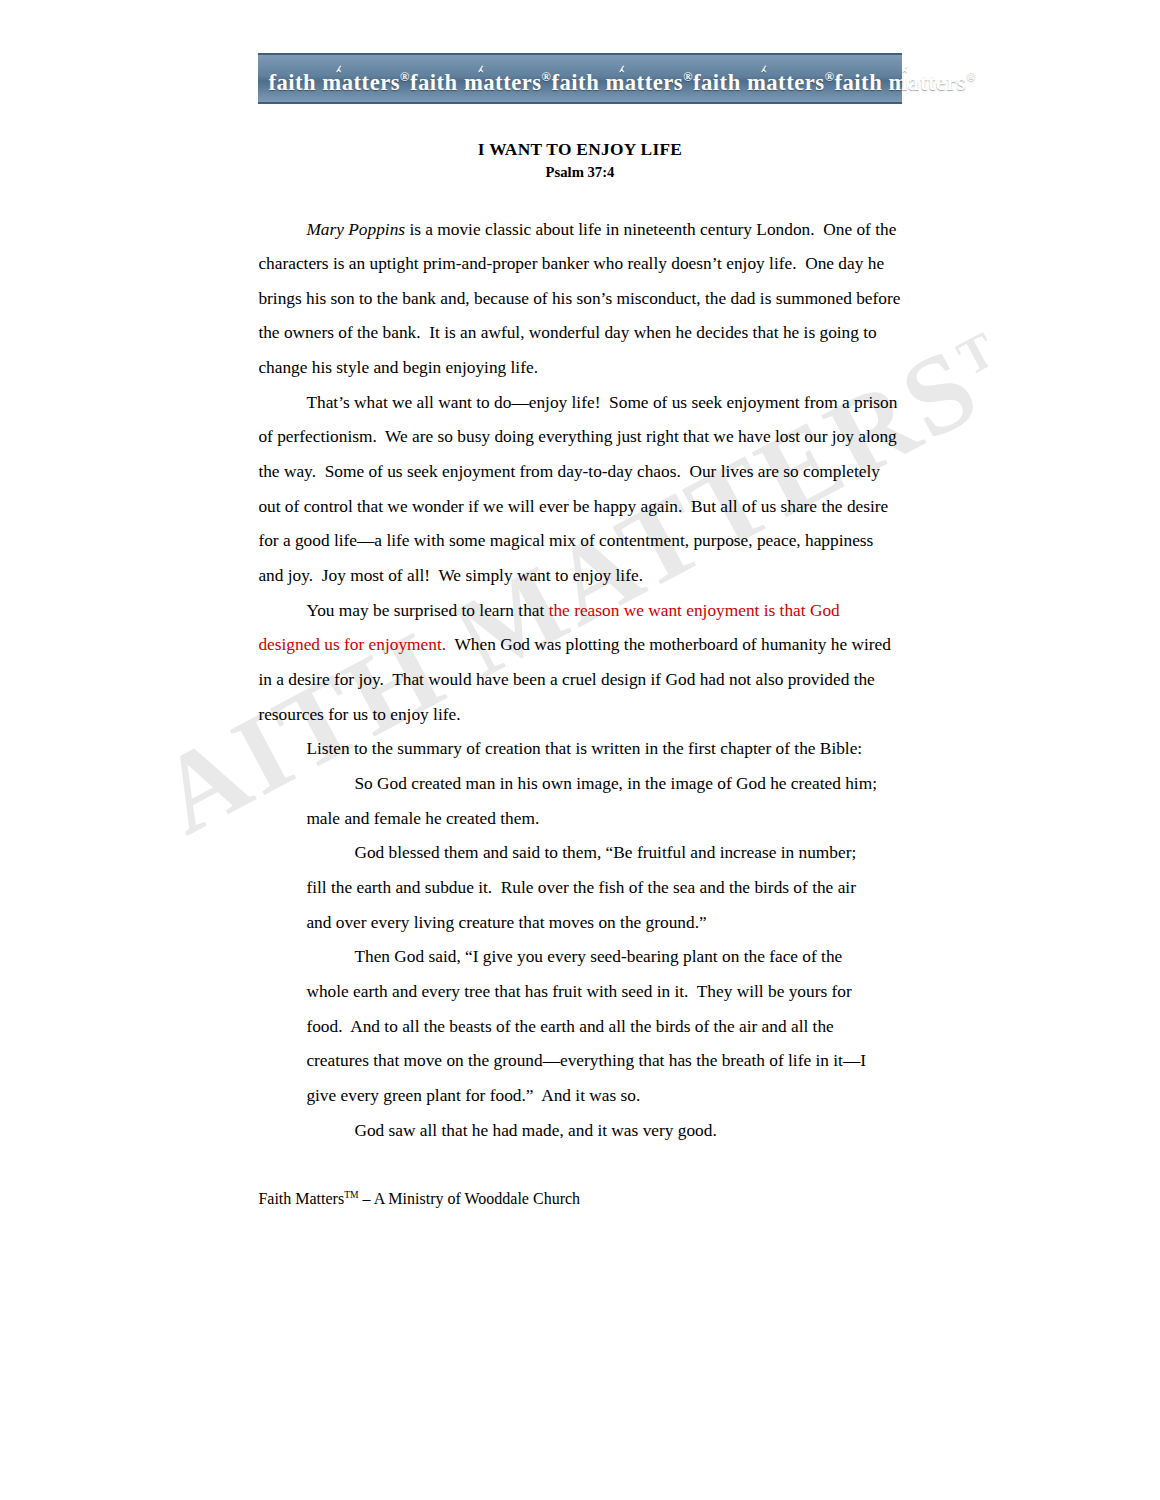FAITH MATTERSTM
⁁faith matters®
⁁faith matters®
⁁faith matters®
⁁faith matters®
⁁faith matters®
I WANT TO ENJOY LIFE
Psalm 37:4
Mary Poppins is a movie classic about life in nineteenth century London. One of the characters is an uptight prim-and-proper banker who really doesn’t enjoy life. One day he brings his son to the bank and, because of his son’s misconduct, the dad is summoned before the owners of the bank. It is an awful, wonderful day when he decides that he is going to change his style and begin enjoying life.
That’s what we all want to do—enjoy life! Some of us seek enjoyment from a prison of perfectionism. We are so busy doing everything just right that we have lost our joy along the way. Some of us seek enjoyment from day-to-day chaos. Our lives are so completely out of control that we wonder if we will ever be happy again. But all of us share the desire for a good life—a life with some magical mix of contentment, purpose, peace, happiness and joy. Joy most of all! We simply want to enjoy life.
You may be surprised to learn that the reason we want enjoyment is that God designed us for enjoyment. When God was plotting the motherboard of humanity he wired in a desire for joy. That would have been a cruel design if God had not also provided the resources for us to enjoy life.
Listen to the summary of creation that is written in the first chapter of the Bible:
So God created man in his own image, in the image of God he created him; male and female he created them.
God blessed them and said to them, “Be fruitful and increase in number; fill the earth and subdue it. Rule over the fish of the sea and the birds of the air and over every living creature that moves on the ground.”
Then God said, “I give you every seed-bearing plant on the face of the whole earth and every tree that has fruit with seed in it. They will be yours for food. And to all the beasts of the earth and all the birds of the air and all the creatures that move on the ground—everything that has the breath of life in it—I give every green plant for food.” And it was so.
God saw all that he had made, and it was very good.
Faith MattersTM – A Ministry of Wooddale Church